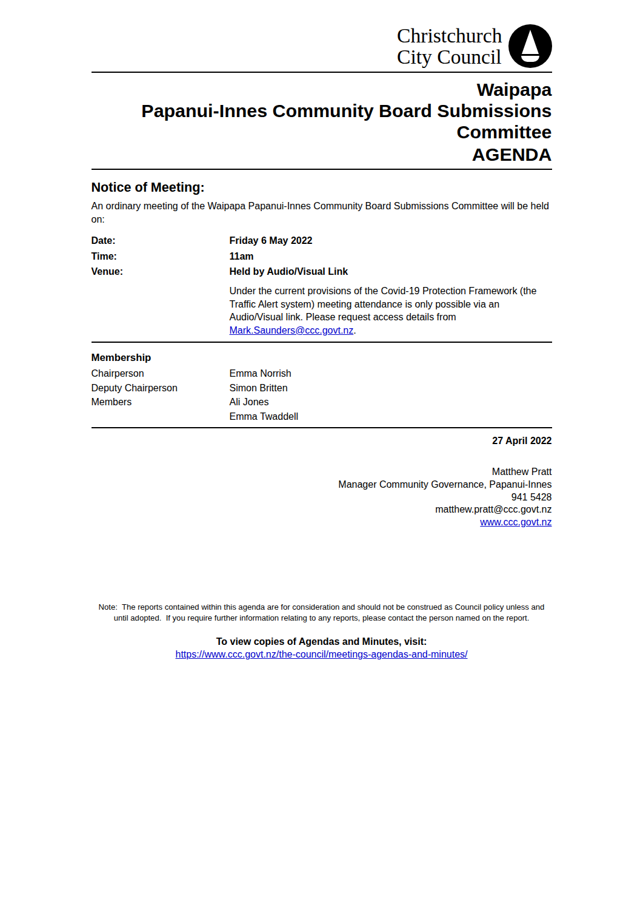Christchurch
City Council
Waipapa
Papanui-Innes Community Board Submissions Committee AGENDA
Notice of Meeting:
An ordinary meeting of the Waipapa Papanui-Innes Community Board Submissions Committee will be held on:
| Date: | Friday 6 May 2022 |
| Time: | 11am |
| Venue: | Held by Audio/Visual Link |
| | Under the current provisions of the Covid-19 Protection Framework (the Traffic Alert system) meeting attendance is only possible via an Audio/Visual link. Please request access details from Mark.Saunders@ccc.govt.nz . |
Membership
| Chairperson | Emma Norrish |
| Deputy Chairperson | Simon Britten |
| Members | Ali Jones |
| | Emma Twaddell |
27 April 2022
Matthew Pratt
Manager Community Governance, Papanui-Innes
941 5428
matthew.pratt@ccc.govt.nz
www.ccc.govt.nz
Note: The reports contained within this agenda are for consideration and should not be construed as Council policy unless and until adopted. If you require further information relating to any reports, please contact the person named on the report.
To view copies of Agendas and Minutes, visit:
https://www.ccc.govt.nz/the-council/meetings-agendas-and-minutes/